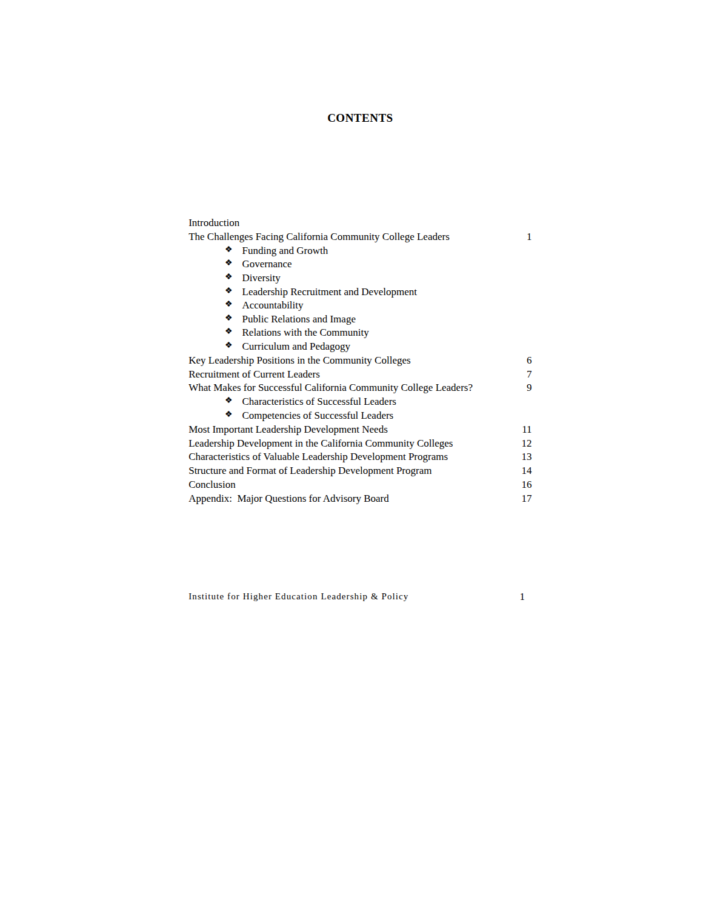CONTENTS
| Introduction | |
| The Challenges Facing California Community College Leaders Funding and Growth Governance Diversity Leadership Recruitment and Development Accountability Public Relations and Image Relations with the Community Curriculum and Pedagogy | 1 |
| Key Leadership Positions in the Community Colleges | 6 |
| Recruitment of Current Leaders | 7 |
| What Makes for Successful California Community College Leaders? Characteristics of Successful Leaders Competencies of Successful Leaders | 9 |
| Most Important Leadership Development Needs | 11 |
| Leadership Development in the California Community Colleges | 12 |
| Characteristics of Valuable Leadership Development Programs | 13 |
| Structure and Format of Leadership Development Program | 14 |
| Conclusion | 16 |
| Appendix: Major Questions for Advisory Board | 17 |
1 Institute for Higher Education Leadership & Policy